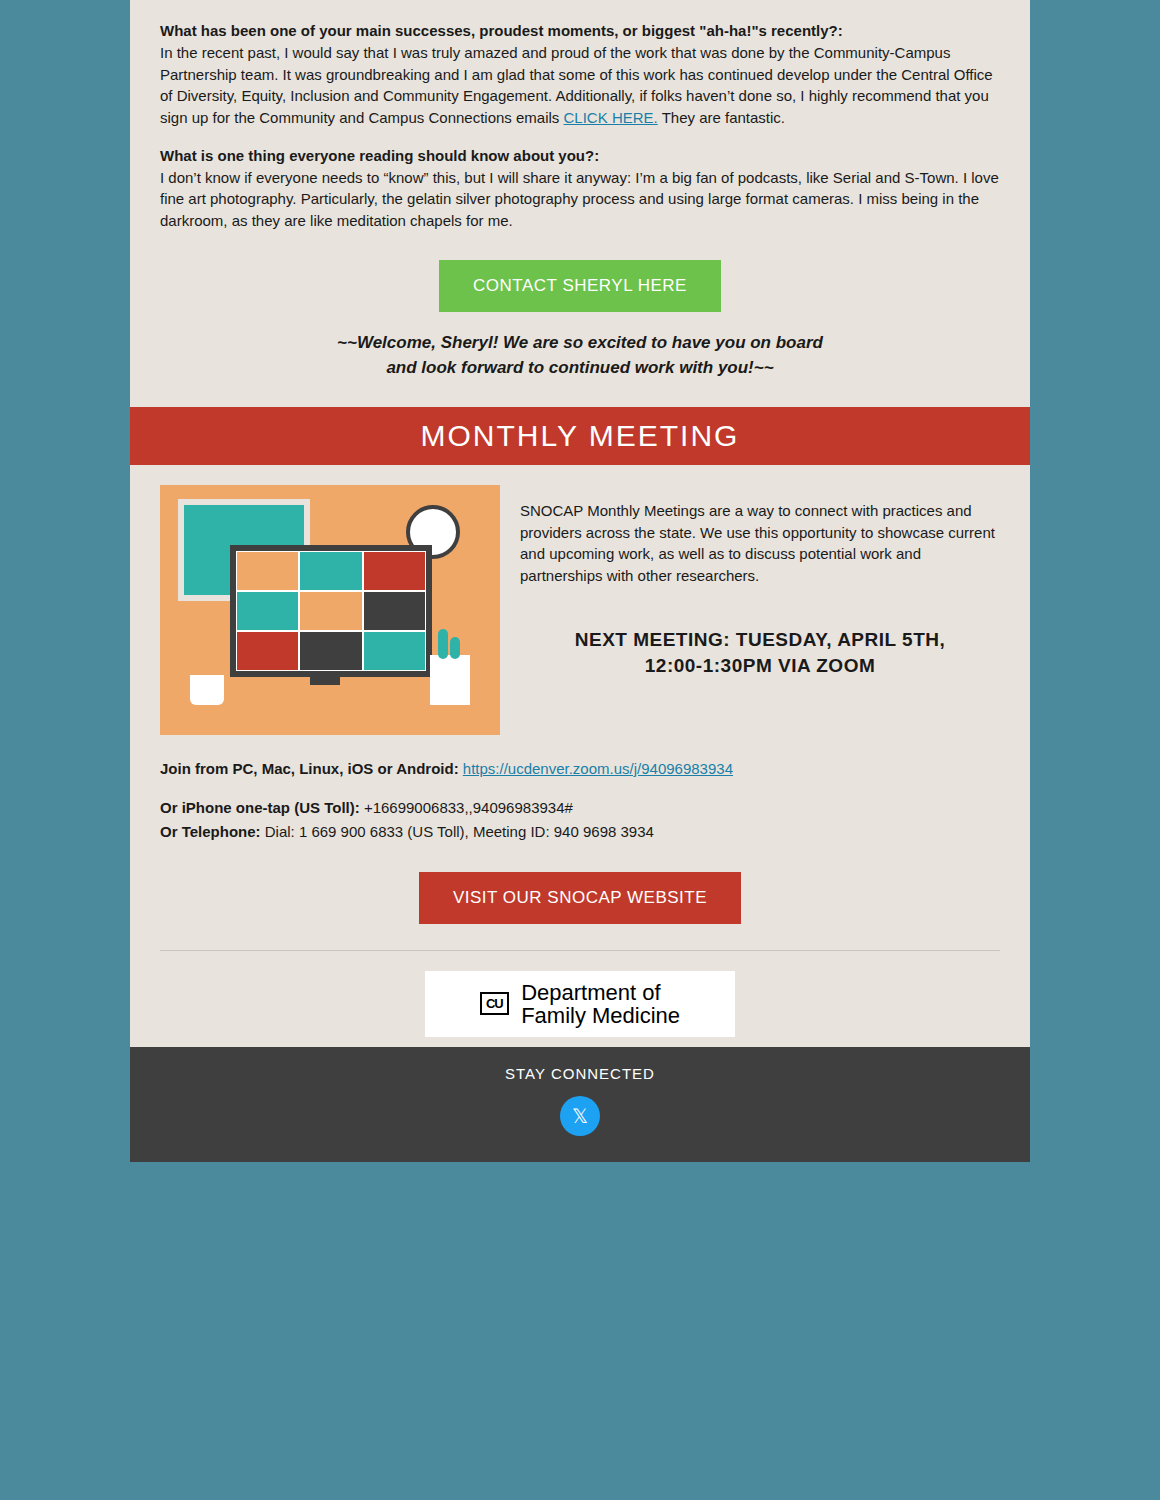What has been one of your main successes, proudest moments, or biggest "ah-ha!"s recently?: In the recent past, I would say that I was truly amazed and proud of the work that was done by the Community-Campus Partnership team. It was groundbreaking and I am glad that some of this work has continued develop under the Central Office of Diversity, Equity, Inclusion and Community Engagement. Additionally, if folks haven’t done so, I highly recommend that you sign up for the Community and Campus Connections emails CLICK HERE. They are fantastic.
What is one thing everyone reading should know about you?: I don’t know if everyone needs to “know” this, but I will share it anyway: I’m a big fan of podcasts, like Serial and S-Town. I love fine art photography. Particularly, the gelatin silver photography process and using large format cameras. I miss being in the darkroom, as they are like meditation chapels for me.
CONTACT SHERYL HERE
~~Welcome, Sheryl! We are so excited to have you on board
and look forward to continued work with you!~~
MONTHLY MEETING
SNOCAP Monthly Meetings are a way to connect with practices and providers across the state. We use this opportunity to showcase current and upcoming work, as well as to discuss potential work and partnerships with other researchers.
NEXT MEETING: TUESDAY, APRIL 5TH,
12:00-1:30PM VIA ZOOM
Join from PC, Mac, Linux, iOS or Android: https://ucdenver.zoom.us/j/94096983934
Or iPhone one-tap (US Toll): +16699006833,,94096983934#
Or Telephone: Dial: 1 669 900 6833 (US Toll), Meeting ID: 940 9698 3934
VISIT OUR SNOCAP WEBSITE
CU Department of
Family Medicine
STAY CONNECTED
𝕏